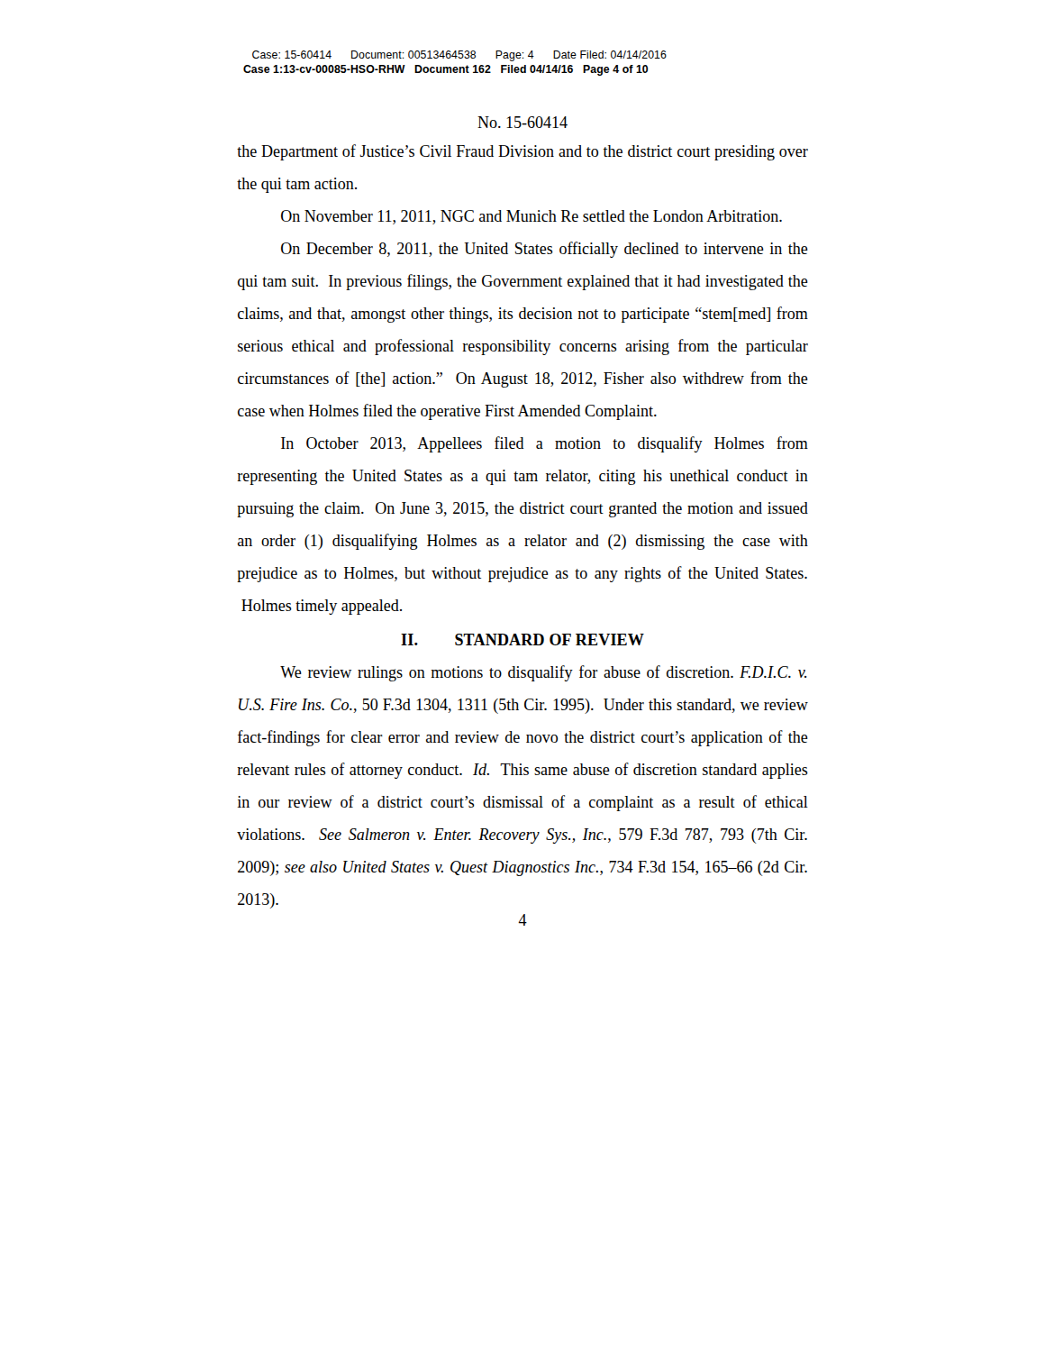Case: 15-60414 Document: 00513464538 Page: 4 Date Filed: 04/14/2016
Case 1:13-cv-00085-HSO-RHW Document 162 Filed 04/14/16 Page 4 of 10
No. 15-60414
the Department of Justice’s Civil Fraud Division and to the district court presiding over the qui tam action.
On November 11, 2011, NGC and Munich Re settled the London Arbitration.
On December 8, 2011, the United States officially declined to intervene in the qui tam suit. In previous filings, the Government explained that it had investigated the claims, and that, amongst other things, its decision not to participate “stem[med] from serious ethical and professional responsibility concerns arising from the particular circumstances of [the] action.” On August 18, 2012, Fisher also withdrew from the case when Holmes filed the operative First Amended Complaint.
In October 2013, Appellees filed a motion to disqualify Holmes from representing the United States as a qui tam relator, citing his unethical conduct in pursuing the claim. On June 3, 2015, the district court granted the motion and issued an order (1) disqualifying Holmes as a relator and (2) dismissing the case with prejudice as to Holmes, but without prejudice as to any rights of the United States. Holmes timely appealed.
II. STANDARD OF REVIEW
We review rulings on motions to disqualify for abuse of discretion. F.D.I.C. v. U.S. Fire Ins. Co., 50 F.3d 1304, 1311 (5th Cir. 1995). Under this standard, we review fact-findings for clear error and review de novo the district court’s application of the relevant rules of attorney conduct. Id. This same abuse of discretion standard applies in our review of a district court’s dismissal of a complaint as a result of ethical violations. See Salmeron v. Enter. Recovery Sys., Inc., 579 F.3d 787, 793 (7th Cir. 2009); see also United States v. Quest Diagnostics Inc., 734 F.3d 154, 165–66 (2d Cir. 2013).
4